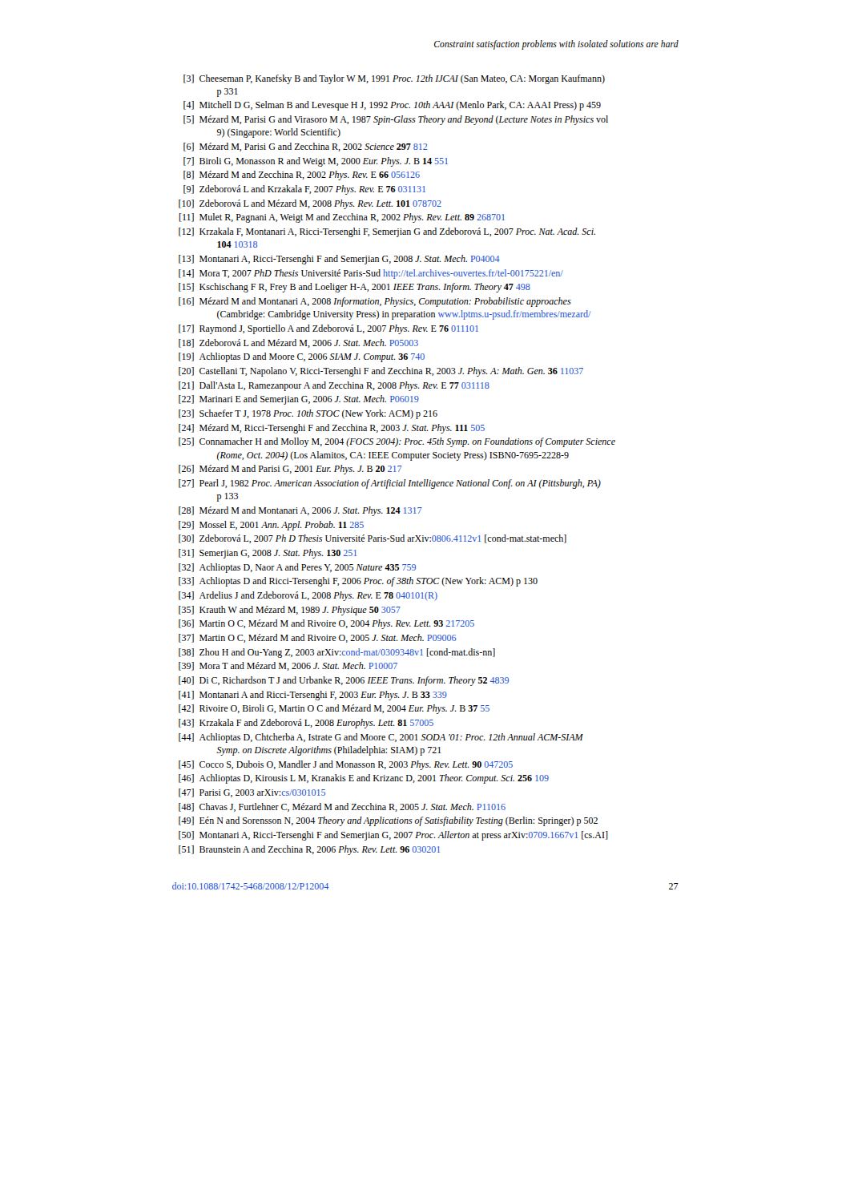Constraint satisfaction problems with isolated solutions are hard
J. Stat. Mech. (2008) P12004
[3] Cheeseman P, Kanefsky B and Taylor W M, 1991 Proc. 12th IJCAI (San Mateo, CA: Morgan Kaufmann)p 331
[4] Mitchell D G, Selman B and Levesque H J, 1992 Proc. 10th AAAI (Menlo Park, CA: AAAI Press) p 459
[5] Mézard M, Parisi G and Virasoro M A, 1987 Spin-Glass Theory and Beyond (Lecture Notes in Physics vol9) (Singapore: World Scientific)
[6] Mézard M, Parisi G and Zecchina R, 2002 Science 297 812
[7] Biroli G, Monasson R and Weigt M, 2000 Eur. Phys. J. B 14 551
[8] Mézard M and Zecchina R, 2002 Phys. Rev. E 66 056126
[9] Zdeborová L and Krzakala F, 2007 Phys. Rev. E 76 031131
[10] Zdeborová L and Mézard M, 2008 Phys. Rev. Lett. 101 078702
[11] Mulet R, Pagnani A, Weigt M and Zecchina R, 2002 Phys. Rev. Lett. 89 268701
[12] Krzakala F, Montanari A, Ricci-Tersenghi F, Semerjian G and Zdeborová L, 2007 Proc. Nat. Acad. Sci. 104 10318
[13] Montanari A, Ricci-Tersenghi F and Semerjian G, 2008 J. Stat. Mech. P04004
[14] Mora T, 2007 PhD Thesis Université Paris-Sud http://tel.archives-ouvertes.fr/tel-00175221/en/
[15] Kschischang F R, Frey B and Loeliger H-A, 2001 IEEE Trans. Inform. Theory 47 498
[16] Mézard M and Montanari A, 2008 Information, Physics, Computation: Probabilistic approaches(Cambridge: Cambridge University Press) in preparation www.lptms.u-psud.fr/membres/mezard/
[17] Raymond J, Sportiello A and Zdeborová L, 2007 Phys. Rev. E 76 011101
[18] Zdeborová L and Mézard M, 2006 J. Stat. Mech. P05003
[19] Achlioptas D and Moore C, 2006 SIAM J. Comput. 36 740
[20] Castellani T, Napolano V, Ricci-Tersenghi F and Zecchina R, 2003 J. Phys. A: Math. Gen. 36 11037
[21] Dall'Asta L, Ramezanpour A and Zecchina R, 2008 Phys. Rev. E 77 031118
[22] Marinari E and Semerjian G, 2006 J. Stat. Mech. P06019
[23] Schaefer T J, 1978 Proc. 10th STOC (New York: ACM) p 216
[24] Mézard M, Ricci-Tersenghi F and Zecchina R, 2003 J. Stat. Phys. 111 505
[25] Connamacher H and Molloy M, 2004 (FOCS 2004): Proc. 45th Symp. on Foundations of Computer Science(Rome, Oct. 2004) (Los Alamitos, CA: IEEE Computer Society Press) ISBN0-7695-2228-9
[26] Mézard M and Parisi G, 2001 Eur. Phys. J. B 20 217
[27] Pearl J, 1982 Proc. American Association of Artificial Intelligence National Conf. on AI (Pittsburgh, PA) p 133
[28] Mézard M and Montanari A, 2006 J. Stat. Phys. 124 1317
[29] Mossel E, 2001 Ann. Appl. Probab. 11 285
[30] Zdeborová L, 2007 Ph D Thesis Université Paris-Sud arXiv:0806.4112v1 [cond-mat.stat-mech]
[31] Semerjian G, 2008 J. Stat. Phys. 130 251
[32] Achlioptas D, Naor A and Peres Y, 2005 Nature 435 759
[33] Achlioptas D and Ricci-Tersenghi F, 2006 Proc. of 38th STOC (New York: ACM) p 130
[34] Ardelius J and Zdeborová L, 2008 Phys. Rev. E 78 040101(R)
[35] Krauth W and Mézard M, 1989 J. Physique 50 3057
[36] Martin O C, Mézard M and Rivoire O, 2004 Phys. Rev. Lett. 93 217205
[37] Martin O C, Mézard M and Rivoire O, 2005 J. Stat. Mech. P09006
[38] Zhou H and Ou-Yang Z, 2003 arXiv:cond-mat/0309348v1 [cond-mat.dis-nn]
[39] Mora T and Mézard M, 2006 J. Stat. Mech. P10007
[40] Di C, Richardson T J and Urbanke R, 2006 IEEE Trans. Inform. Theory 52 4839
[41] Montanari A and Ricci-Tersenghi F, 2003 Eur. Phys. J. B 33 339
[42] Rivoire O, Biroli G, Martin O C and Mézard M, 2004 Eur. Phys. J. B 37 55
[43] Krzakala F and Zdeborová L, 2008 Europhys. Lett. 81 57005
[44] Achlioptas D, Chtcherba A, Istrate G and Moore C, 2001 SODA '01: Proc. 12th Annual ACM-SIAM Symp. on Discrete Algorithms (Philadelphia: SIAM) p 721
[45] Cocco S, Dubois O, Mandler J and Monasson R, 2003 Phys. Rev. Lett. 90 047205
[46] Achlioptas D, Kirousis L M, Kranakis E and Krizanc D, 2001 Theor. Comput. Sci. 256 109
[47] Parisi G, 2003 arXiv:cs/0301015
[48] Chavas J, Furtlehner C, Mézard M and Zecchina R, 2005 J. Stat. Mech. P11016
[49] Eén N and Sorensson N, 2004 Theory and Applications of Satisfiability Testing (Berlin: Springer) p 502
[50] Montanari A, Ricci-Tersenghi F and Semerjian G, 2007 Proc. Allerton at press arXiv:0709.1667v1 [cs.AI]
[51] Braunstein A and Zecchina R, 2006 Phys. Rev. Lett. 96 030201
doi:10.1088/1742-5468/2008/12/P12004
27